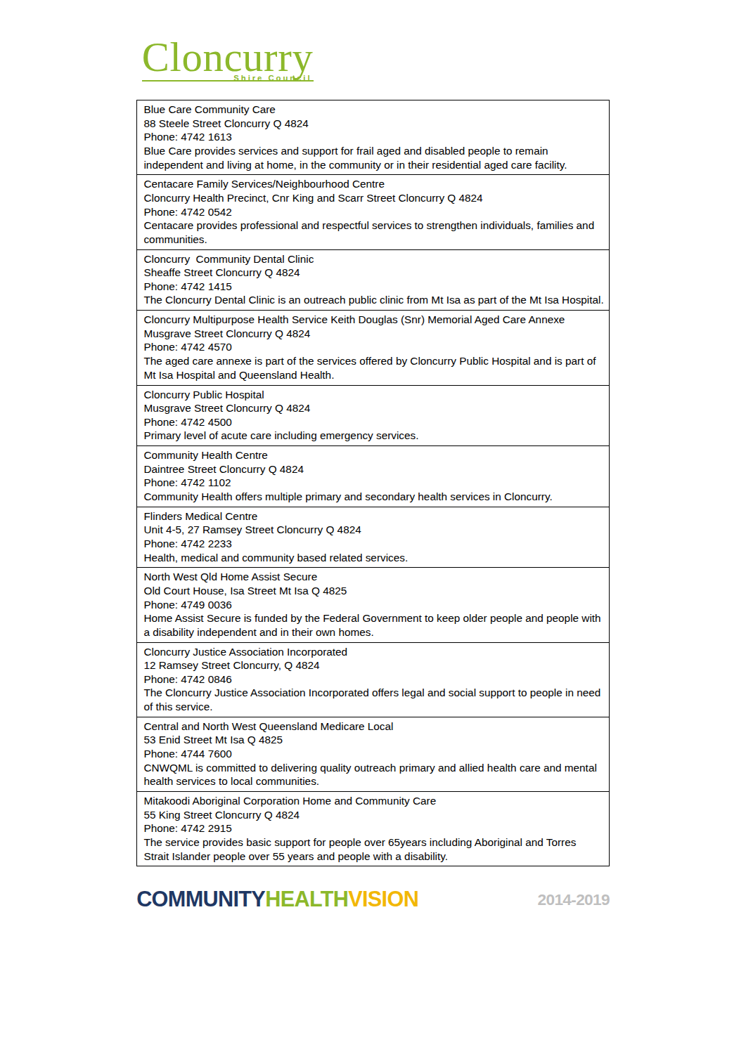Cloncurry
Shire Council
| Blue Care Community Care 88 Steele Street Cloncurry Q 4824 Phone: 4742 1613 Blue Care provides services and support for frail aged and disabled people to remain independent and living at home, in the community or in their residential aged care facility. |
| Centacare Family Services/Neighbourhood Centre Cloncurry Health Precinct, Cnr King and Scarr Street Cloncurry Q 4824 Phone: 4742 0542 Centacare provides professional and respectful services to strengthen individuals, families and communities. |
| Cloncurry Community Dental Clinic Sheaffe Street Cloncurry Q 4824 Phone: 4742 1415 The Cloncurry Dental Clinic is an outreach public clinic from Mt Isa as part of the Mt Isa Hospital. |
| Cloncurry Multipurpose Health Service Keith Douglas (Snr) Memorial Aged Care Annexe Musgrave Street Cloncurry Q 4824 Phone: 4742 4570 The aged care annexe is part of the services offered by Cloncurry Public Hospital and is part of Mt Isa Hospital and Queensland Health. |
| Cloncurry Public Hospital Musgrave Street Cloncurry Q 4824 Phone: 4742 4500 Primary level of acute care including emergency services. |
| Community Health Centre Daintree Street Cloncurry Q 4824 Phone: 4742 1102 Community Health offers multiple primary and secondary health services in Cloncurry. |
| Flinders Medical Centre Unit 4-5, 27 Ramsey Street Cloncurry Q 4824 Phone: 4742 2233 Health, medical and community based related services. |
| North West Qld Home Assist Secure Old Court House, Isa Street Mt Isa Q 4825 Phone: 4749 0036 Home Assist Secure is funded by the Federal Government to keep older people and people with a disability independent and in their own homes. |
| Cloncurry Justice Association Incorporated 12 Ramsey Street Cloncurry, Q 4824 Phone: 4742 0846 The Cloncurry Justice Association Incorporated offers legal and social support to people in need of this service. |
| Central and North West Queensland Medicare Local 53 Enid Street Mt Isa Q 4825 Phone: 4744 7600 CNWQML is committed to delivering quality outreach primary and allied health care and mental health services to local communities. |
| Mitakoodi Aboriginal Corporation Home and Community Care 55 King Street Cloncurry Q 4824 Phone: 4742 2915 The service provides basic support for people over 65years including Aboriginal and Torres Strait Islander people over 55 years and people with a disability. |
COMMUNITY HEALTH VISION
2014-2019